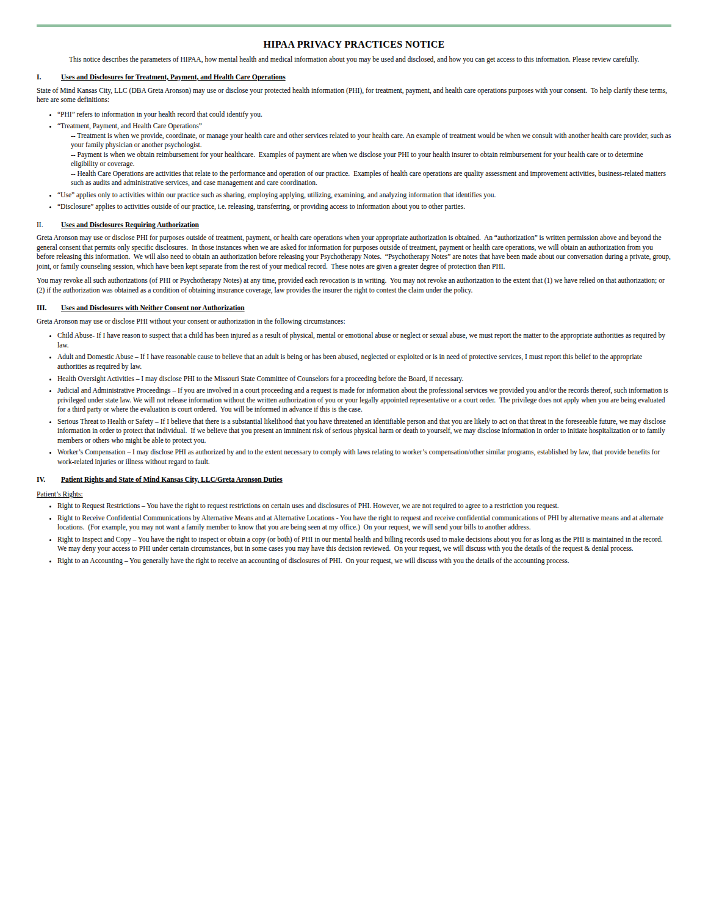HIPAA PRIVACY PRACTICES NOTICE
This notice describes the parameters of HIPAA, how mental health and medical information about you may be used and disclosed, and how you can get access to this information. Please review carefully.
I. Uses and Disclosures for Treatment, Payment, and Health Care Operations
State of Mind Kansas City, LLC (DBA Greta Aronson) may use or disclose your protected health information (PHI), for treatment, payment, and health care operations purposes with your consent. To help clarify these terms, here are some definitions:
“PHI” refers to information in your health record that could identify you.
“Treatment, Payment, and Health Care Operations” -- Treatment is when we provide, coordinate, or manage your health care and other services related to your health care. An example of treatment would be when we consult with another health care provider, such as your family physician or another psychologist. -- Payment is when we obtain reimbursement for your healthcare. Examples of payment are when we disclose your PHI to your health insurer to obtain reimbursement for your health care or to determine eligibility or coverage. -- Health Care Operations are activities that relate to the performance and operation of our practice. Examples of health care operations are quality assessment and improvement activities, business-related matters such as audits and administrative services, and case management and care coordination.
“Use” applies only to activities within our practice such as sharing, employing applying, utilizing, examining, and analyzing information that identifies you.
“Disclosure” applies to activities outside of our practice, i.e. releasing, transferring, or providing access to information about you to other parties.
II. Uses and Disclosures Requiring Authorization
Greta Aronson may use or disclose PHI for purposes outside of treatment, payment, or health care operations when your appropriate authorization is obtained. An “authorization” is written permission above and beyond the general consent that permits only specific disclosures. In those instances when we are asked for information for purposes outside of treatment, payment or health care operations, we will obtain an authorization from you before releasing this information. We will also need to obtain an authorization before releasing your Psychotherapy Notes. “Psychotherapy Notes” are notes that have been made about our conversation during a private, group, joint, or family counseling session, which have been kept separate from the rest of your medical record. These notes are given a greater degree of protection than PHI.
You may revoke all such authorizations (of PHI or Psychotherapy Notes) at any time, provided each revocation is in writing. You may not revoke an authorization to the extent that (1) we have relied on that authorization; or (2) if the authorization was obtained as a condition of obtaining insurance coverage, law provides the insurer the right to contest the claim under the policy.
III. Uses and Disclosures with Neither Consent nor Authorization
Greta Aronson may use or disclose PHI without your consent or authorization in the following circumstances:
Child Abuse- If I have reason to suspect that a child has been injured as a result of physical, mental or emotional abuse or neglect or sexual abuse, we must report the matter to the appropriate authorities as required by law.
Adult and Domestic Abuse – If I have reasonable cause to believe that an adult is being or has been abused, neglected or exploited or is in need of protective services, I must report this belief to the appropriate authorities as required by law.
Health Oversight Activities – I may disclose PHI to the Missouri State Committee of Counselors for a proceeding before the Board, if necessary.
Judicial and Administrative Proceedings – If you are involved in a court proceeding and a request is made for information about the professional services we provided you and/or the records thereof, such information is privileged under state law. We will not release information without the written authorization of you or your legally appointed representative or a court order. The privilege does not apply when you are being evaluated for a third party or where the evaluation is court ordered. You will be informed in advance if this is the case.
Serious Threat to Health or Safety – If I believe that there is a substantial likelihood that you have threatened an identifiable person and that you are likely to act on that threat in the foreseeable future, we may disclose information in order to protect that individual. If we believe that you present an imminent risk of serious physical harm or death to yourself, we may disclose information in order to initiate hospitalization or to family members or others who might be able to protect you.
Worker’s Compensation – I may disclose PHI as authorized by and to the extent necessary to comply with laws relating to worker’s compensation/other similar programs, established by law, that provide benefits for work-related injuries or illness without regard to fault.
IV. Patient Rights and State of Mind Kansas City, LLC/Greta Aronson Duties
Patient’s Rights:
Right to Request Restrictions – You have the right to request restrictions on certain uses and disclosures of PHI. However, we are not required to agree to a restriction you request.
Right to Receive Confidential Communications by Alternative Means and at Alternative Locations - You have the right to request and receive confidential communications of PHI by alternative means and at alternate locations. (For example, you may not want a family member to know that you are being seen at my office.) On your request, we will send your bills to another address.
Right to Inspect and Copy – You have the right to inspect or obtain a copy (or both) of PHI in our mental health and billing records used to make decisions about you for as long as the PHI is maintained in the record. We may deny your access to PHI under certain circumstances, but in some cases you may have this decision reviewed. On your request, we will discuss with you the details of the request & denial process.
Right to an Accounting – You generally have the right to receive an accounting of disclosures of PHI. On your request, we will discuss with you the details of the accounting process.